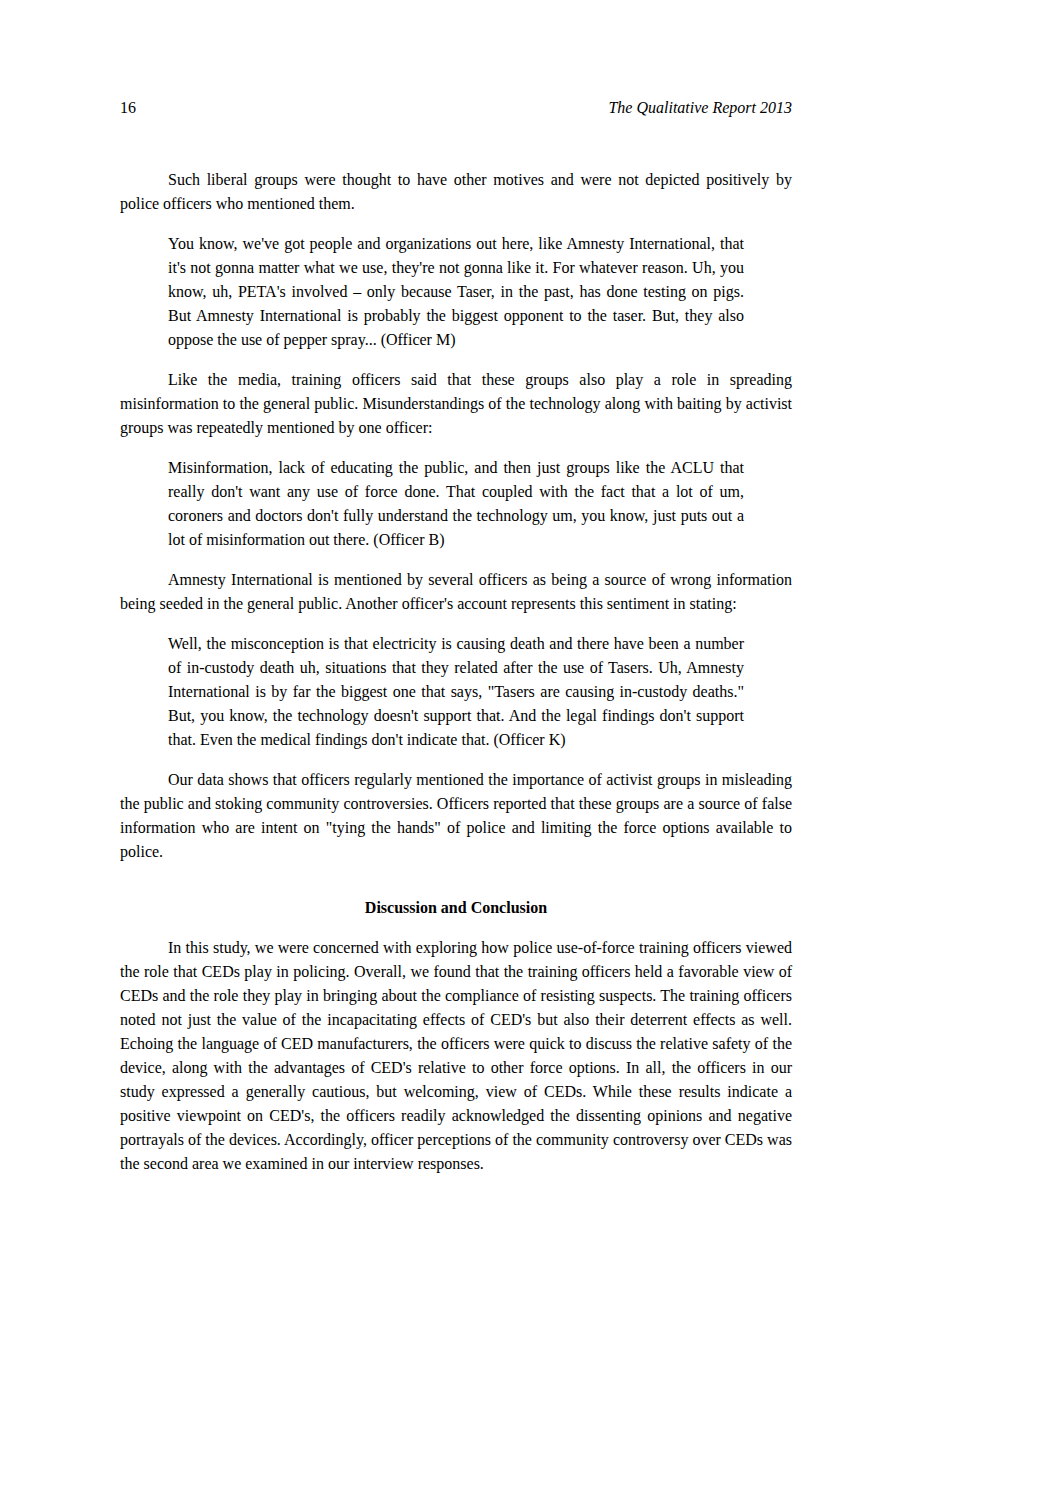16 The Qualitative Report 2013
Such liberal groups were thought to have other motives and were not depicted positively by police officers who mentioned them.
You know, we've got people and organizations out here, like Amnesty International, that it's not gonna matter what we use, they're not gonna like it. For whatever reason. Uh, you know, uh, PETA's involved – only because Taser, in the past, has done testing on pigs. But Amnesty International is probably the biggest opponent to the taser. But, they also oppose the use of pepper spray... (Officer M)
Like the media, training officers said that these groups also play a role in spreading misinformation to the general public. Misunderstandings of the technology along with baiting by activist groups was repeatedly mentioned by one officer:
Misinformation, lack of educating the public, and then just groups like the ACLU that really don't want any use of force done. That coupled with the fact that a lot of um, coroners and doctors don't fully understand the technology um, you know, just puts out a lot of misinformation out there. (Officer B)
Amnesty International is mentioned by several officers as being a source of wrong information being seeded in the general public. Another officer's account represents this sentiment in stating:
Well, the misconception is that electricity is causing death and there have been a number of in-custody death uh, situations that they related after the use of Tasers. Uh, Amnesty International is by far the biggest one that says, "Tasers are causing in-custody deaths." But, you know, the technology doesn't support that. And the legal findings don't support that. Even the medical findings don't indicate that. (Officer K)
Our data shows that officers regularly mentioned the importance of activist groups in misleading the public and stoking community controversies. Officers reported that these groups are a source of false information who are intent on "tying the hands" of police and limiting the force options available to police.
Discussion and Conclusion
In this study, we were concerned with exploring how police use-of-force training officers viewed the role that CEDs play in policing. Overall, we found that the training officers held a favorable view of CEDs and the role they play in bringing about the compliance of resisting suspects. The training officers noted not just the value of the incapacitating effects of CED's but also their deterrent effects as well. Echoing the language of CED manufacturers, the officers were quick to discuss the relative safety of the device, along with the advantages of CED's relative to other force options. In all, the officers in our study expressed a generally cautious, but welcoming, view of CEDs. While these results indicate a positive viewpoint on CED's, the officers readily acknowledged the dissenting opinions and negative portrayals of the devices. Accordingly, officer perceptions of the community controversy over CEDs was the second area we examined in our interview responses.